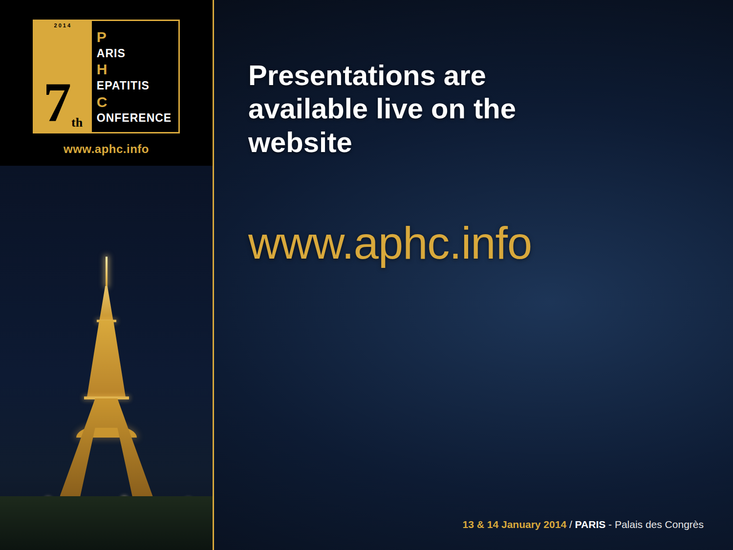2014 7th
Paris Hepatitis Conference
www.aphc.info
Presentations are available live on the website
www.aphc.info
13 & 14 January 2014 / PARIS - Palais des Congrès